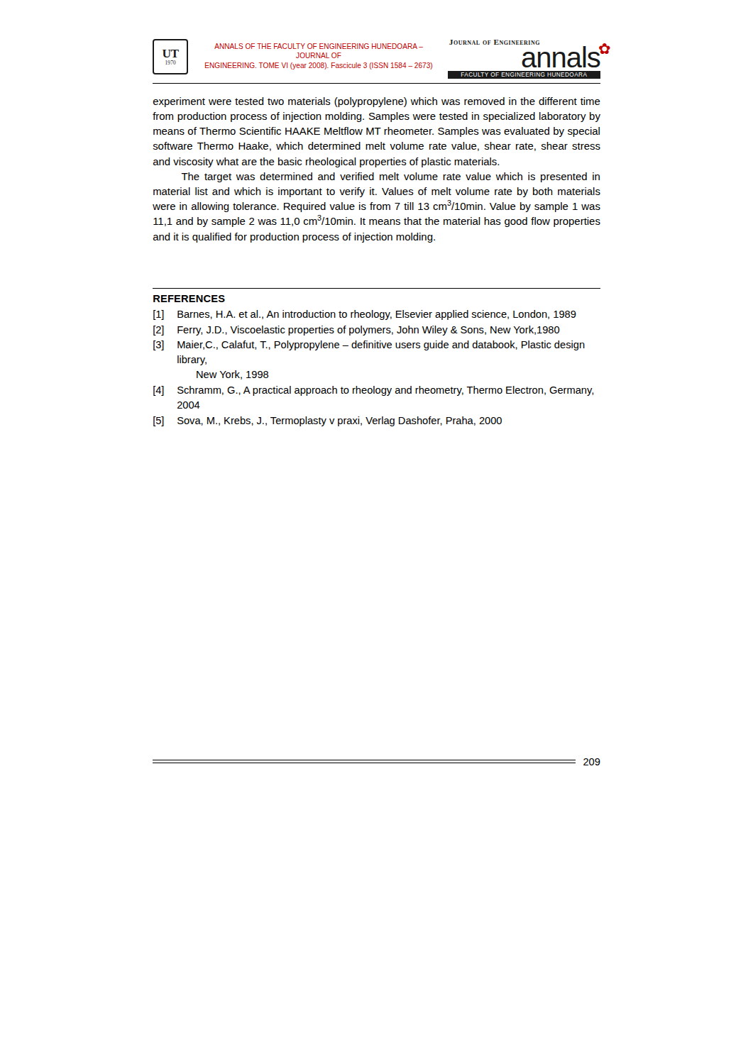UT
1970
ANNALS OF THE FACULTY OF ENGINEERING HUNEDOARA – JOURNAL OF
ENGINEERING. TOME VI (year 2008). Fascicule 3 (ISSN 1584 – 2673)
Journal of Engineering
annals✿
FACULTY OF ENGINEERING HUNEDOARA
experiment were tested two materials (polypropylene) which was removed in the different time from production process of injection molding. Samples were tested in specialized laboratory by means of Thermo Scientific HAAKE Meltflow MT rheometer. Samples was evaluated by special software Thermo Haake, which determined melt volume rate value, shear rate, shear stress and viscosity what are the basic rheological properties of plastic materials.
The target was determined and verified melt volume rate value which is presented in material list and which is important to verify it. Values of melt volume rate by both materials were in allowing tolerance. Required value is from 7 till 13 cm3/10min. Value by sample 1 was 11,1 and by sample 2 was 11,0 cm3/10min. It means that the material has good flow properties and it is qualified for production process of injection molding.
REFERENCES
[1] Barnes, H.A. et al., An introduction to rheology, Elsevier applied science, London, 1989
[2] Ferry, J.D., Viscoelastic properties of polymers, John Wiley & Sons, New York,1980
[3] Maier,C., Calafut, T., Polypropylene – definitive users guide and databook, Plastic design library, New York, 1998
[4] Schramm, G., A practical approach to rheology and rheometry, Thermo Electron, Germany, 2004
[5] Sova, M., Krebs, J., Termoplasty v praxi, Verlag Dashofer, Praha, 2000
209